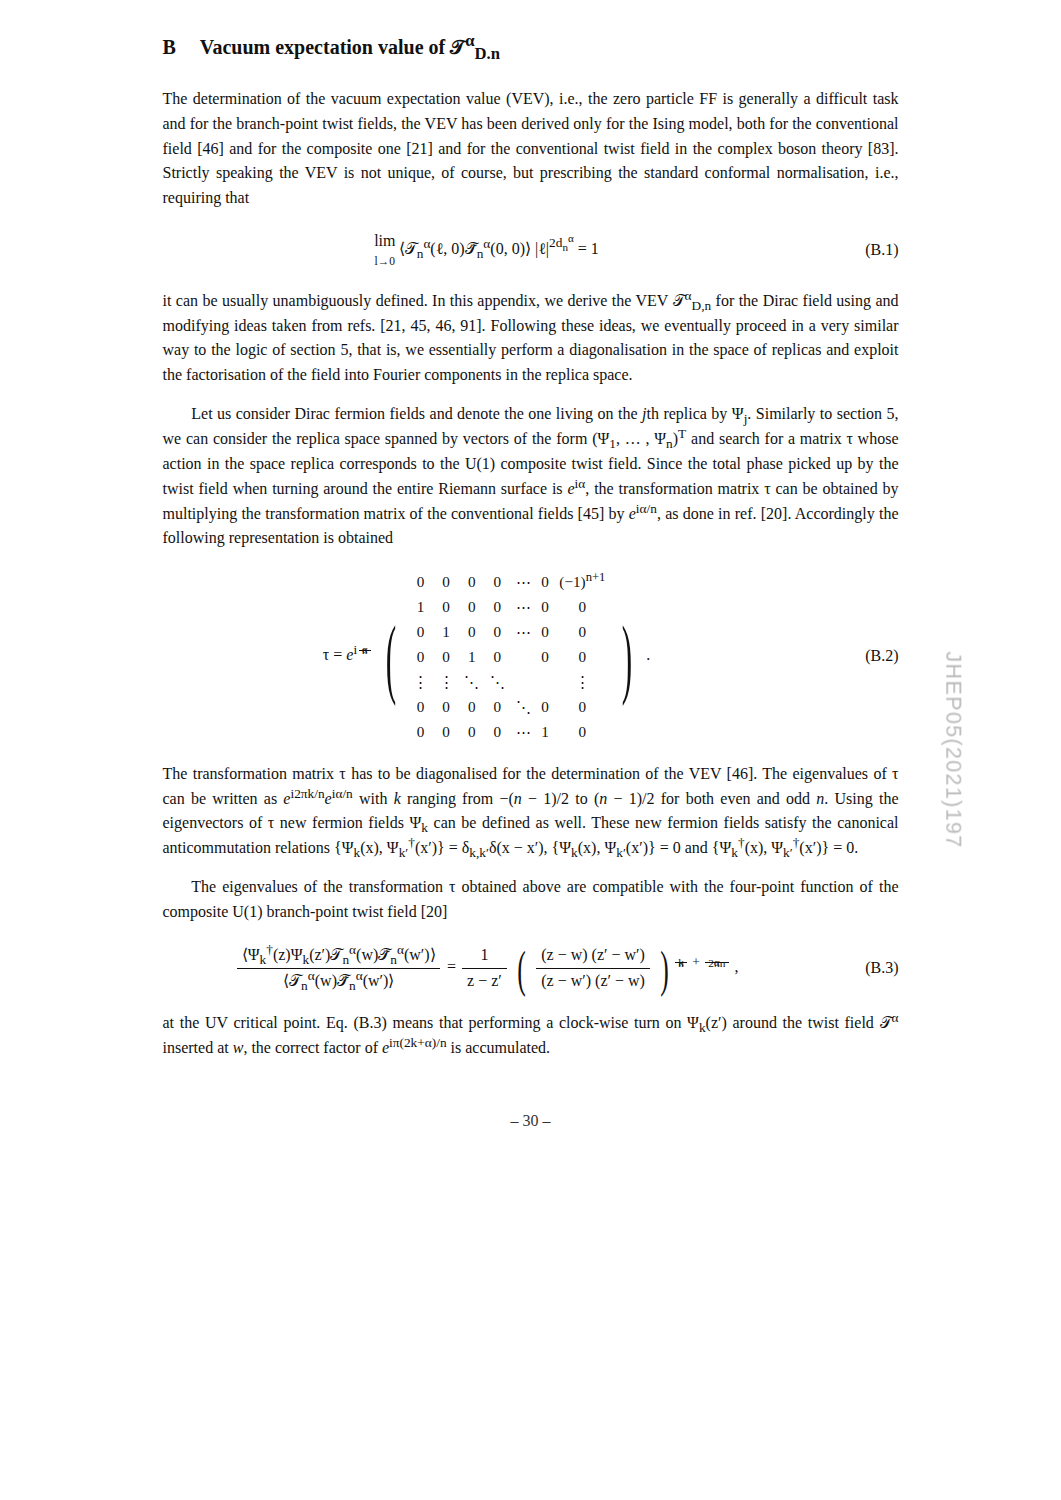JHEP05(2021)197
BVacuum expectation value of 𝒯αD.n
The determination of the vacuum expectation value (VEV), i.e., the zero particle FF is generally a difficult task and for the branch-point twist fields, the VEV has been derived only for the Ising model, both for the conventional field [46] and for the composite one [21] and for the conventional twist field in the complex boson theory [83]. Strictly speaking the VEV is not unique, of course, but prescribing the standard conformal normalisation, i.e., requiring that
lim l→0⟨𝒯nα(ℓ, 0)𝒯̃nα(0, 0)⟩ |ℓ|2dnα = 1
(B.1)
it can be usually unambiguously defined. In this appendix, we derive the VEV 𝒯αD,n for the Dirac field using and modifying ideas taken from refs. [21, 45, 46, 91]. Following these ideas, we eventually proceed in a very similar way to the logic of section 5, that is, we essentially perform a diagonalisation in the space of replicas and exploit the factorisation of the field into Fourier components in the replica space.
Let us consider Dirac fermion fields and denote the one living on the jth replica by Ψj. Similarly to section 5, we can consider the replica space spanned by vectors of the form (Ψ1, … , Ψn)T and search for a matrix τ whose action in the space replica corresponds to the U(1) composite twist field. Since the total phase picked up by the twist field when turning around the entire Riemann surface is eiα, the transformation matrix τ can be obtained by multiplying the transformation matrix of the conventional fields [45] by eiα/n, as done in ref. [20]. Accordingly the following representation is obtained
τ = eiαn (
| 0 | 0 | 0 | 0 | ⋯ | 0 | (−1) n+1 |
| 1 | 0 | 0 | 0 | ⋯ | 0 | 0 |
| 0 | 1 | 0 | 0 | ⋯ | 0 | 0 |
| 0 | 0 | 1 | 0 | | 0 | 0 |
| ⋮ | ⋮ | ⋱ | ⋱ | | | ⋮ |
| 0 | 0 | 0 | 0 | ⋱ | 0 | 0 |
| 0 | 0 | 0 | 0 | ⋯ | 1 | 0 |
) .
(B.2)
The transformation matrix τ has to be diagonalised for the determination of the VEV [46]. The eigenvalues of τ can be written as ei2πk/neiα/n with k ranging from −(n − 1)/2 to (n − 1)/2 for both even and odd n. Using the eigenvectors of τ new fermion fields Ψk can be defined as well. These new fermion fields satisfy the canonical anticommutation relations {Ψk(x), Ψk′†(x′)} = δk,k′δ(x − x′), {Ψk(x), Ψk′(x′)} = 0 and {Ψk†(x), Ψk′†(x′)} = 0.
The eigenvalues of the transformation τ obtained above are compatible with the four-point function of the composite U(1) branch-point twist field [20]
⟨Ψk†(z)Ψk(z′)𝒯nα(w)𝒯̃nα(w′)⟩ ⟨𝒯nα(w)𝒯̃nα(w′)⟩ = 1 z − z′ ( (z − w) (z′ − w′) (z − w′) (z′ − w) )kn + α 2πn ,
(B.3)
at the UV critical point. Eq. (B.3) means that performing a clock-wise turn on Ψk(z′) around the twist field 𝒯α inserted at w, the correct factor of eiπ(2k+α)/n is accumulated.
– 30 –